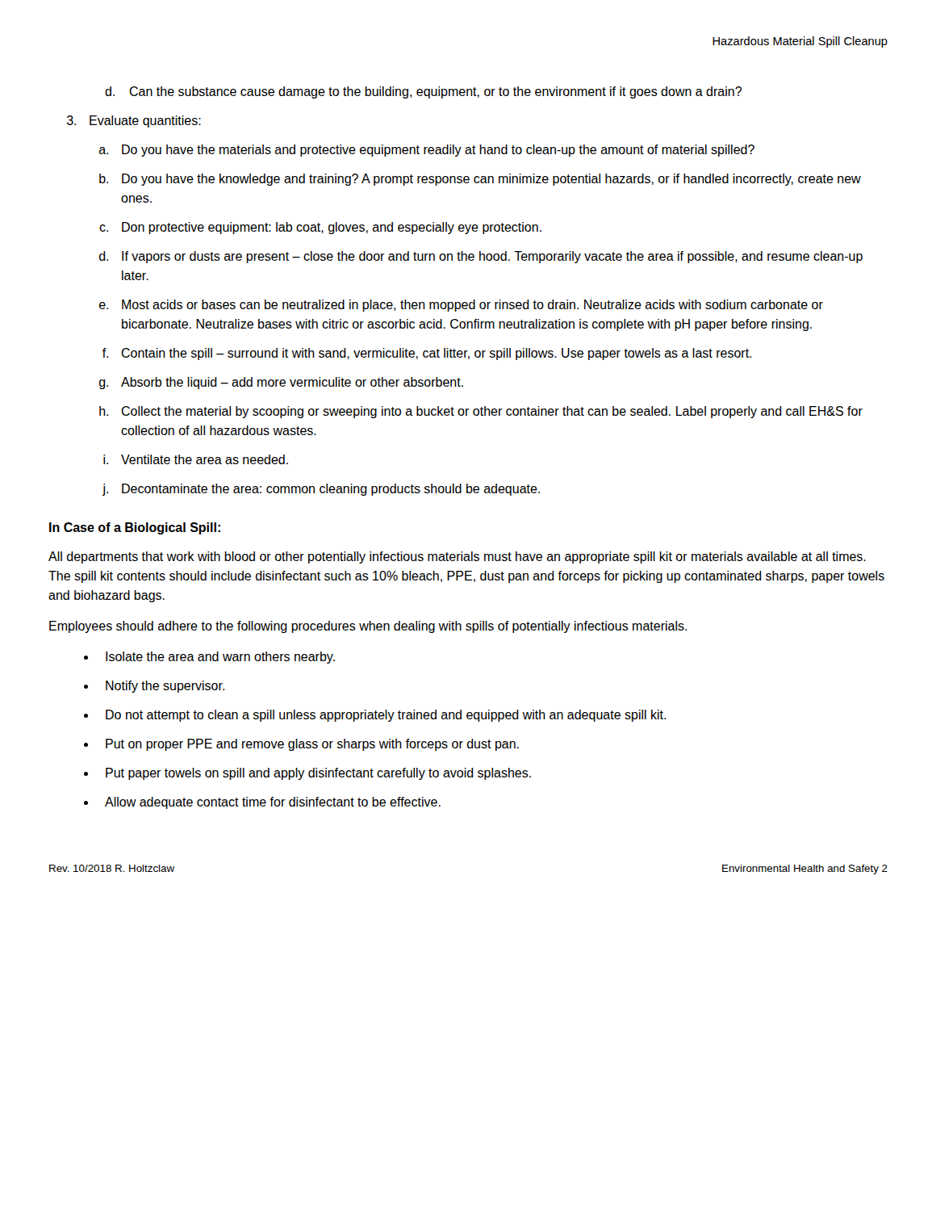Hazardous Material Spill Cleanup
d. Can the substance cause damage to the building, equipment, or to the environment if it goes down a drain?
Evaluate quantities:
Do you have the materials and protective equipment readily at hand to clean-up the amount of material spilled?
Do you have the knowledge and training? A prompt response can minimize potential hazards, or if handled incorrectly, create new ones.
Don protective equipment: lab coat, gloves, and especially eye protection.
If vapors or dusts are present – close the door and turn on the hood. Temporarily vacate the area if possible, and resume clean-up later.
Most acids or bases can be neutralized in place, then mopped or rinsed to drain. Neutralize acids with sodium carbonate or bicarbonate. Neutralize bases with citric or ascorbic acid. Confirm neutralization is complete with pH paper before rinsing.
Contain the spill – surround it with sand, vermiculite, cat litter, or spill pillows. Use paper towels as a last resort.
Absorb the liquid – add more vermiculite or other absorbent.
Collect the material by scooping or sweeping into a bucket or other container that can be sealed. Label properly and call EH&S for collection of all hazardous wastes.
Ventilate the area as needed.
Decontaminate the area: common cleaning products should be adequate.
In Case of a Biological Spill:
All departments that work with blood or other potentially infectious materials must have an appropriate spill kit or materials available at all times. The spill kit contents should include disinfectant such as 10% bleach, PPE, dust pan and forceps for picking up contaminated sharps, paper towels and biohazard bags.
Employees should adhere to the following procedures when dealing with spills of potentially infectious materials.
Isolate the area and warn others nearby.
Notify the supervisor.
Do not attempt to clean a spill unless appropriately trained and equipped with an adequate spill kit.
Put on proper PPE and remove glass or sharps with forceps or dust pan.
Put paper towels on spill and apply disinfectant carefully to avoid splashes.
Allow adequate contact time for disinfectant to be effective.
Rev. 10/2018 R. Holtzclaw Environmental Health and Safety 2